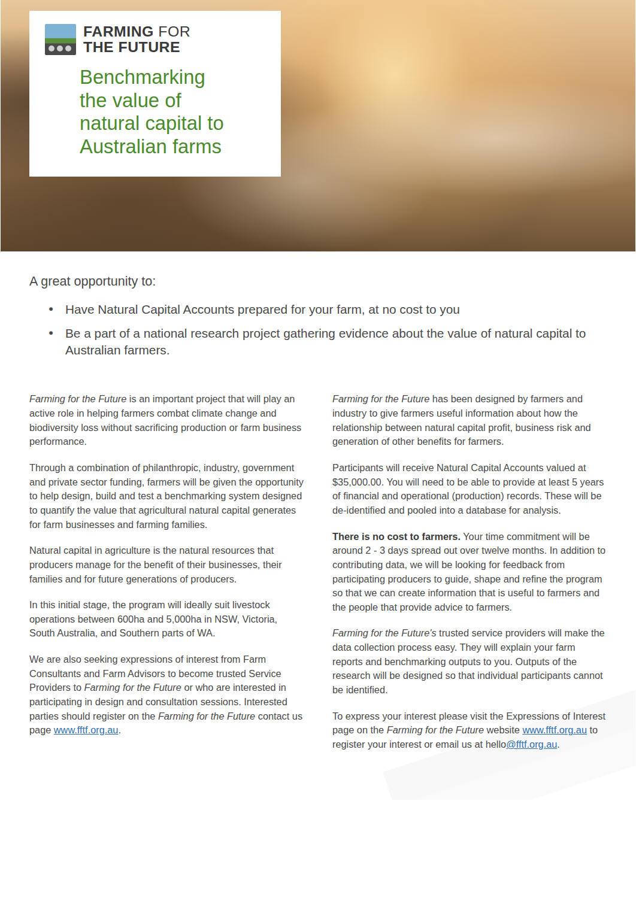Farming for
the Future
Benchmarking
the value of
natural capital to
Australian farms
A great opportunity to:
Have Natural Capital Accounts prepared for your farm, at no cost to you
Be a part of a national research project gathering evidence about the value of natural capital to Australian farmers.
Farming for the Future is an important project that will play an active role in helping farmers combat climate change and biodiversity loss without sacrificing production or farm business performance.
Through a combination of philanthropic, industry, government and private sector funding, farmers will be given the opportunity to help design, build and test a benchmarking system designed to quantify the value that agricultural natural capital generates for farm businesses and farming families.
Natural capital in agriculture is the natural resources that producers manage for the benefit of their businesses, their families and for future generations of producers.
In this initial stage, the program will ideally suit livestock operations between 600ha and 5,000ha in NSW, Victoria, South Australia, and Southern parts of WA.
We are also seeking expressions of interest from Farm Consultants and Farm Advisors to become trusted Service Providers to Farming for the Future or who are interested in participating in design and consultation sessions. Interested parties should register on the Farming for the Future contact us page www.fftf.org.au.
Farming for the Future has been designed by farmers and industry to give farmers useful information about how the relationship between natural capital profit, business risk and generation of other benefits for farmers.
Participants will receive Natural Capital Accounts valued at $35,000.00. You will need to be able to provide at least 5 years of financial and operational (production) records. These will be de-identified and pooled into a database for analysis.
There is no cost to farmers. Your time commitment will be around 2 - 3 days spread out over twelve months. In addition to contributing data, we will be looking for feedback from participating producers to guide, shape and refine the program so that we can create information that is useful to farmers and the people that provide advice to farmers.
Farming for the Future's trusted service providers will make the data collection process easy. They will explain your farm reports and benchmarking outputs to you. Outputs of the research will be designed so that individual participants cannot be identified.
To express your interest please visit the Expressions of Interest page on the Farming for the Future website www.fftf.org.au to register your interest or email us at hello@fftf.org.au.